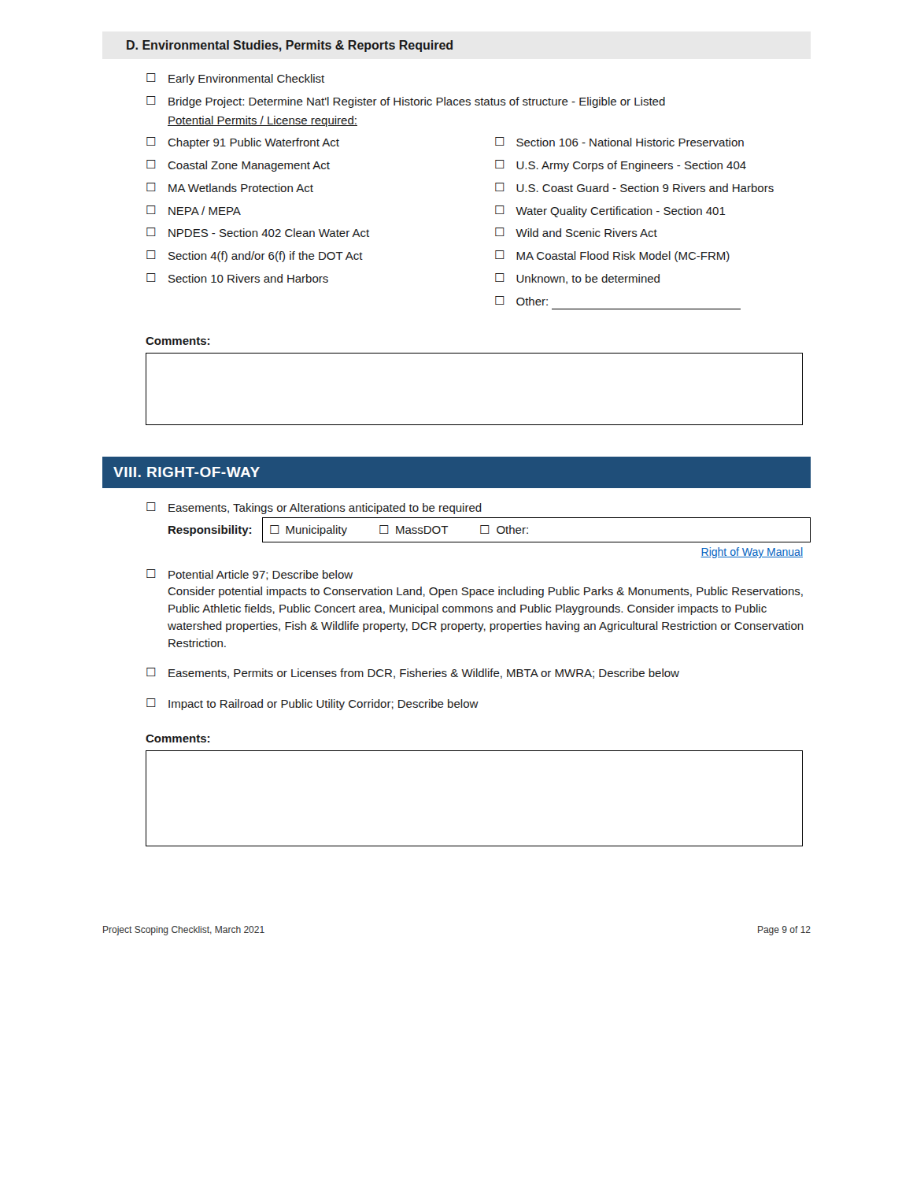D. Environmental Studies, Permits & Reports Required
Early Environmental Checklist
Bridge Project: Determine Nat'l Register of Historic Places status of structure - Eligible or Listed
Potential Permits / License required:
Chapter 91 Public Waterfront Act
Coastal Zone Management Act
MA Wetlands Protection Act
NEPA / MEPA
NPDES - Section 402 Clean Water Act
Section 4(f) and/or 6(f) if the DOT Act
Section 10 Rivers and Harbors
Section 106 - National Historic Preservation
U.S. Army Corps of Engineers - Section 404
U.S. Coast Guard - Section 9 Rivers and Harbors
Water Quality Certification - Section 401
Wild and Scenic Rivers Act
MA Coastal Flood Risk Model (MC-FRM)
Unknown, to be determined
Other:
Comments:
VIII. RIGHT-OF-WAY
Easements, Takings or Alterations anticipated to be required
Responsibility:
Municipality MassDOT Other:
Right of Way Manual
Potential Article 97; Describe below
Consider potential impacts to Conservation Land, Open Space including Public Parks & Monuments, Public Reservations, Public Athletic fields, Public Concert area, Municipal commons and Public Playgrounds. Consider impacts to Public watershed properties, Fish & Wildlife property, DCR property, properties having an Agricultural Restriction or Conservation Restriction.
Easements, Permits or Licenses from DCR, Fisheries & Wildlife, MBTA or MWRA; Describe below
Impact to Railroad or Public Utility Corridor; Describe below
Comments:
Project Scoping Checklist, March 2021
Page 9 of 12